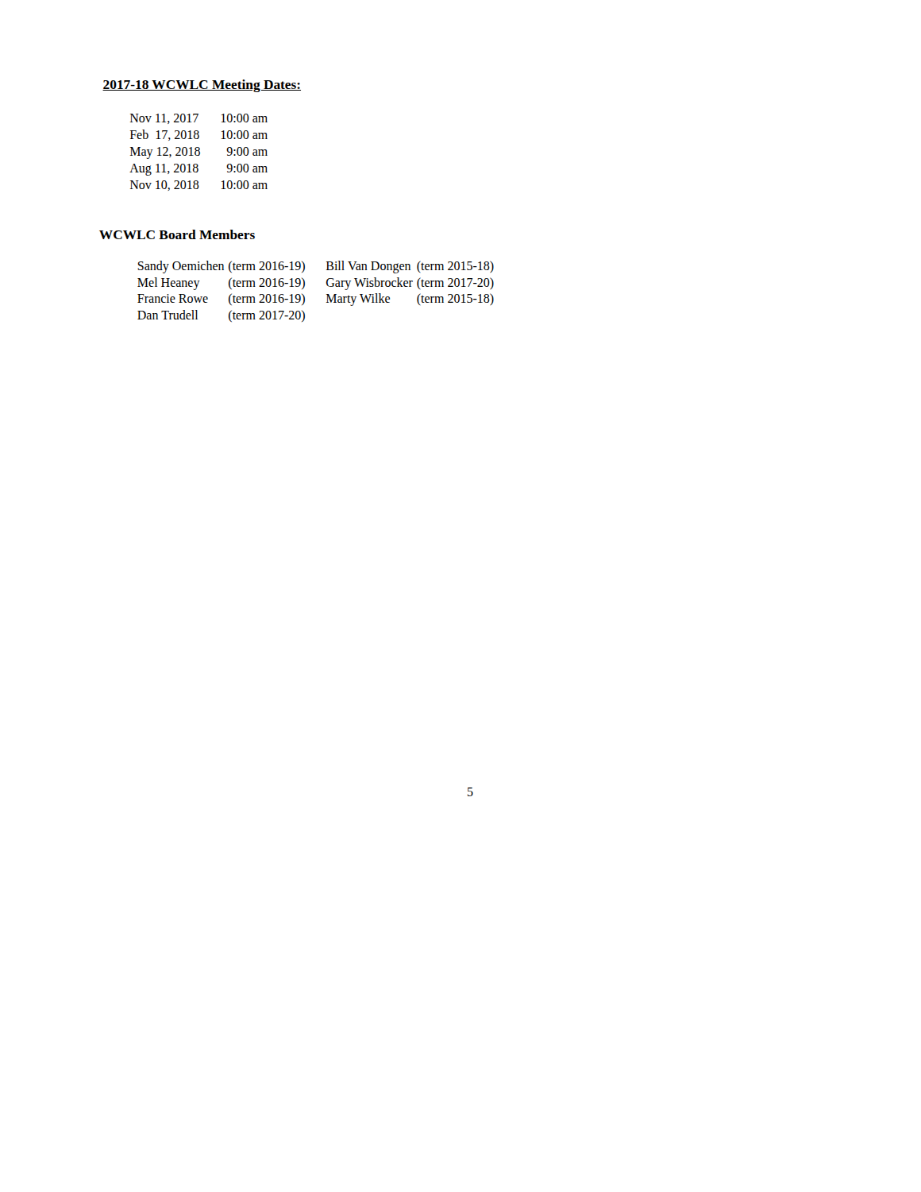2017-18 WCWLC Meeting Dates:
| Nov 11, 2017 | 10:00 am |
| Feb 17, 2018 | 10:00 am |
| May 12, 2018 | 9:00 am |
| Aug 11, 2018 | 9:00 am |
| Nov 10, 2018 | 10:00 am |
WCWLC Board Members
| Sandy Oemichen | (term 2016-19) | Bill Van Dongen | (term 2015-18) |
| Mel Heaney | (term 2016-19) | Gary Wisbrocker | (term 2017-20) |
| Francie Rowe | (term 2016-19) | Marty Wilke | (term 2015-18) |
| Dan Trudell | (term 2017-20) | | |
5